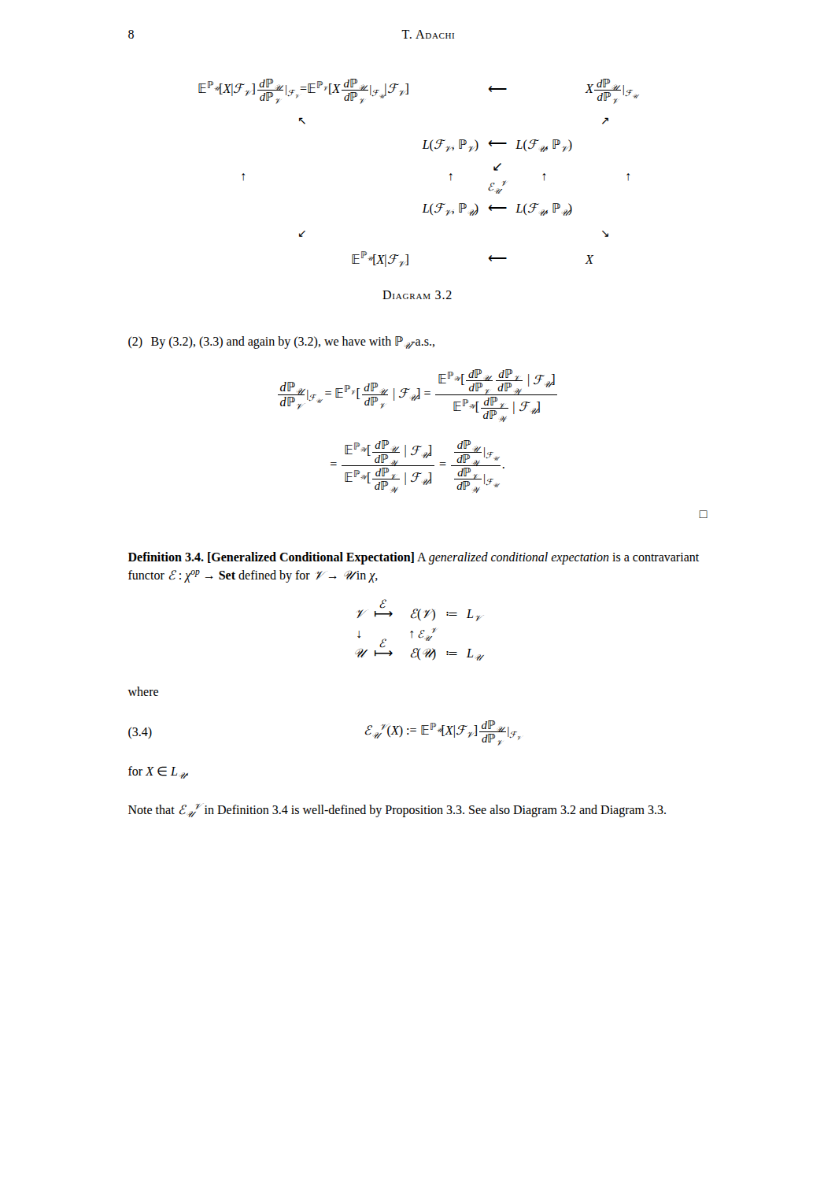8 T. Adachi
| 𝔼 ℙ 𝒰 [ X / ℱ 𝒱 ] d ℙ 𝒰 d ℙ 𝒱 / ℱ 𝒱 = 𝔼 ℙ 𝒱 [ X d ℙ 𝒰 d ℙ 𝒱 / ℱ 𝒰 / ℱ 𝒱 ] | ⟵ | X d ℙ 𝒰 d ℙ 𝒱 / ℱ 𝒰 |
| ↑ | | | | ↑ |
| ↖ | | ↗ |
| | / L ( ℱ 𝒱 , ℙ 𝒱 ) / ⟵ / L ( ℱ 𝒰 , ℙ 𝒱 ) / / ↑ / ↙ ℰ 𝒰 𝒱 / ↑ / / L ( ℱ 𝒱 , ℙ 𝒰 ) / ⟵ / L ( ℱ 𝒰 , ℙ 𝒰 ) / | |
| ↙ | | ↘ |
| 𝔼 ℙ 𝒰 [ X / ℱ 𝒱 ] | ⟵ | X |
Diagram 3.2
(2) By (3.2), (3.3) and again by (3.2), we have with ℙ𝒰-a.s.,
dℙ𝒰 dℙ𝒱|ℱ𝒰 = 𝔼ℙ𝒱[dℙ𝒰 dℙ𝒱 | ℱ𝒰] = 𝔼ℙ𝒲[dℙ𝒰 dℙ𝒱 dℙ𝒱 dℙ𝒲 | ℱ𝒰] 𝔼ℙ𝒲[dℙ𝒱 dℙ𝒲 | ℱ𝒰]
= 𝔼ℙ𝒲[dℙ𝒰 dℙ𝒲 | ℱ𝒰] 𝔼ℙ𝒲[dℙ𝒱 dℙ𝒲 | ℱ𝒰] = dℙ𝒰 dℙ𝒲|ℱ𝒰 dℙ𝒱 dℙ𝒲|ℱ𝒰 .
□
Definition 3.4. [Generalized Conditional Expectation] A generalized conditional expectation is a contravariant functor ℰ : χop → Set defined by for 𝒱 → 𝒰 in χ,
| 𝒱 | ⟼ ℰ | ℰ ( 𝒱 ) | ≔ | L 𝒱 |
| ↓ | | ↑ ℰ 𝒰 𝒱 | | |
| 𝒰 | ⟼ ℰ | ℰ ( 𝒰 ) | ≔ | L 𝒰 |
where
(3.4) ℰ𝒰𝒱(X) := 𝔼ℙ𝒰[X|ℱ𝒱]dℙ𝒰 dℙ𝒱|ℱ𝒱
for X ∈ L𝒰.
Note that ℰ𝒰𝒱 in Definition 3.4 is well-defined by Proposition 3.3. See also Diagram 3.2 and Diagram 3.3.